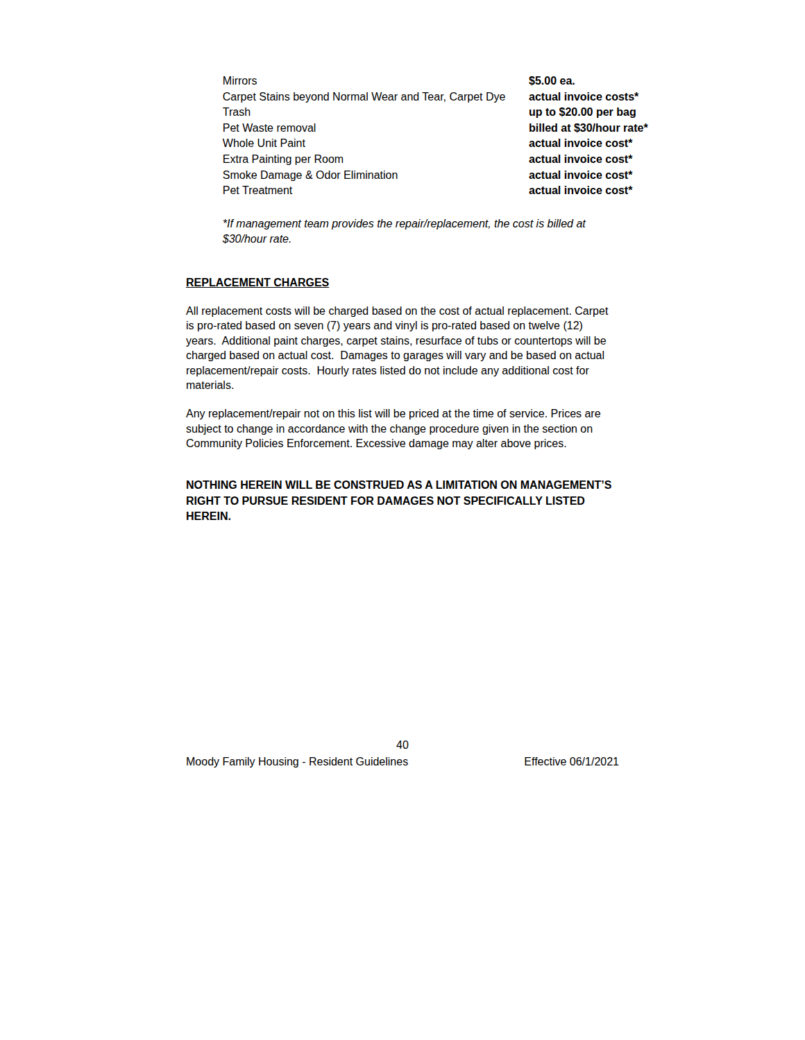| Mirrors | $5.00 ea. |
| Carpet Stains beyond Normal Wear and Tear, Carpet Dye | actual invoice costs* |
| Trash | up to $20.00 per bag |
| Pet Waste removal | billed at $30/hour rate* |
| Whole Unit Paint | actual invoice cost* |
| Extra Painting per Room | actual invoice cost* |
| Smoke Damage & Odor Elimination | actual invoice cost* |
| Pet Treatment | actual invoice cost* |
*If management team provides the repair/replacement, the cost is billed at $30/hour rate.
REPLACEMENT CHARGES
All replacement costs will be charged based on the cost of actual replacement. Carpet is pro-rated based on seven (7) years and vinyl is pro-rated based on twelve (12) years. Additional paint charges, carpet stains, resurface of tubs or countertops will be charged based on actual cost. Damages to garages will vary and be based on actual replacement/repair costs. Hourly rates listed do not include any additional cost for materials.
Any replacement/repair not on this list will be priced at the time of service. Prices are subject to change in accordance with the change procedure given in the section on Community Policies Enforcement. Excessive damage may alter above prices.
NOTHING HEREIN WILL BE CONSTRUED AS A LIMITATION ON MANAGEMENT’S RIGHT TO PURSUE RESIDENT FOR DAMAGES NOT SPECIFICALLY LISTED HEREIN.
40
Moody Family Housing - Resident Guidelines Effective 06/1/2021